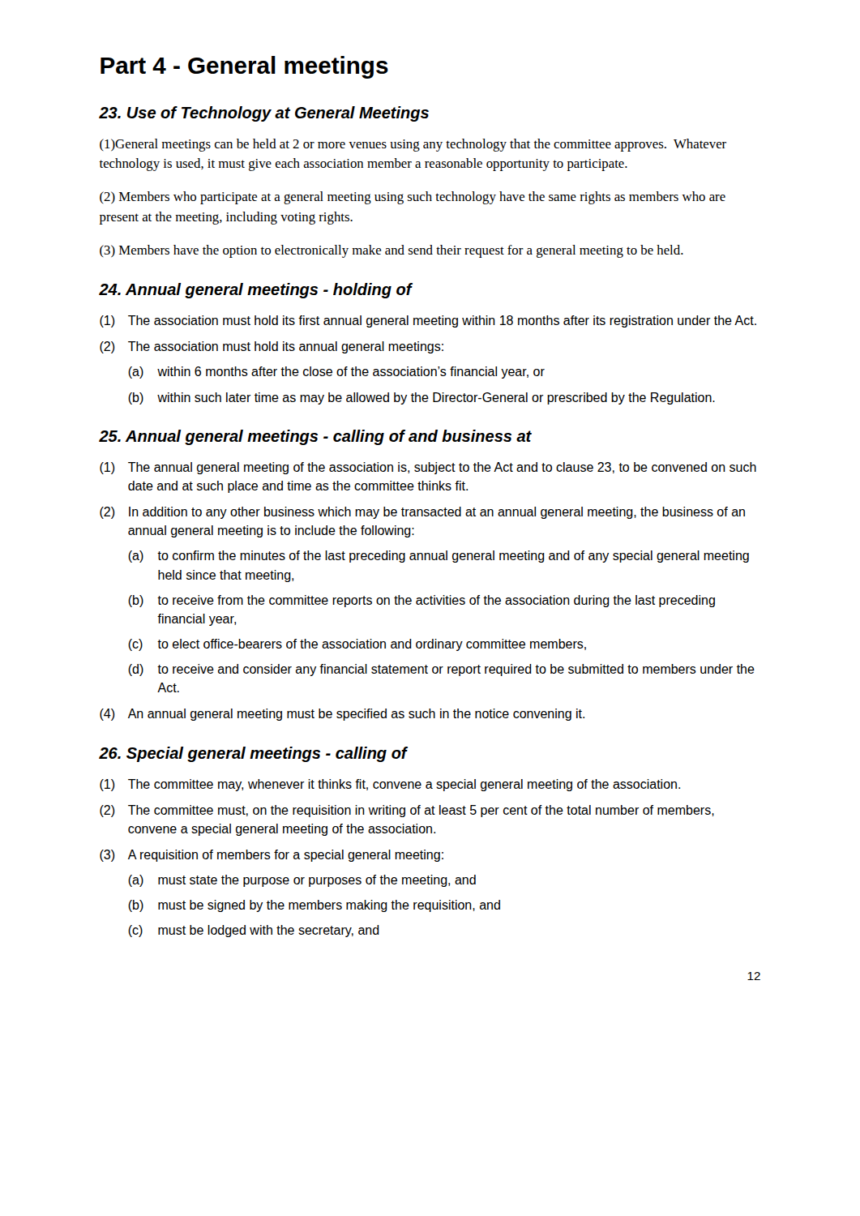Part 4 - General meetings
23. Use of Technology at General Meetings
(1)General meetings can be held at 2 or more venues using any technology that the committee approves. Whatever technology is used, it must give each association member a reasonable opportunity to participate.
(2) Members who participate at a general meeting using such technology have the same rights as members who are present at the meeting, including voting rights.
(3) Members have the option to electronically make and send their request for a general meeting to be held.
24. Annual general meetings - holding of
(1) The association must hold its first annual general meeting within 18 months after its registration under the Act.
(2) The association must hold its annual general meetings:
(a) within 6 months after the close of the association’s financial year, or
(b) within such later time as may be allowed by the Director-General or prescribed by the Regulation.
25. Annual general meetings - calling of and business at
(1) The annual general meeting of the association is, subject to the Act and to clause 23, to be convened on such date and at such place and time as the committee thinks fit.
(2) In addition to any other business which may be transacted at an annual general meeting, the business of an annual general meeting is to include the following:
(a) to confirm the minutes of the last preceding annual general meeting and of any special general meeting held since that meeting,
(b) to receive from the committee reports on the activities of the association during the last preceding financial year,
(c) to elect office-bearers of the association and ordinary committee members,
(d) to receive and consider any financial statement or report required to be submitted to members under the Act.
(4) An annual general meeting must be specified as such in the notice convening it.
26. Special general meetings - calling of
(1) The committee may, whenever it thinks fit, convene a special general meeting of the association.
(2) The committee must, on the requisition in writing of at least 5 per cent of the total number of members, convene a special general meeting of the association.
(3) A requisition of members for a special general meeting:
(a) must state the purpose or purposes of the meeting, and
(b) must be signed by the members making the requisition, and
(c) must be lodged with the secretary, and
12